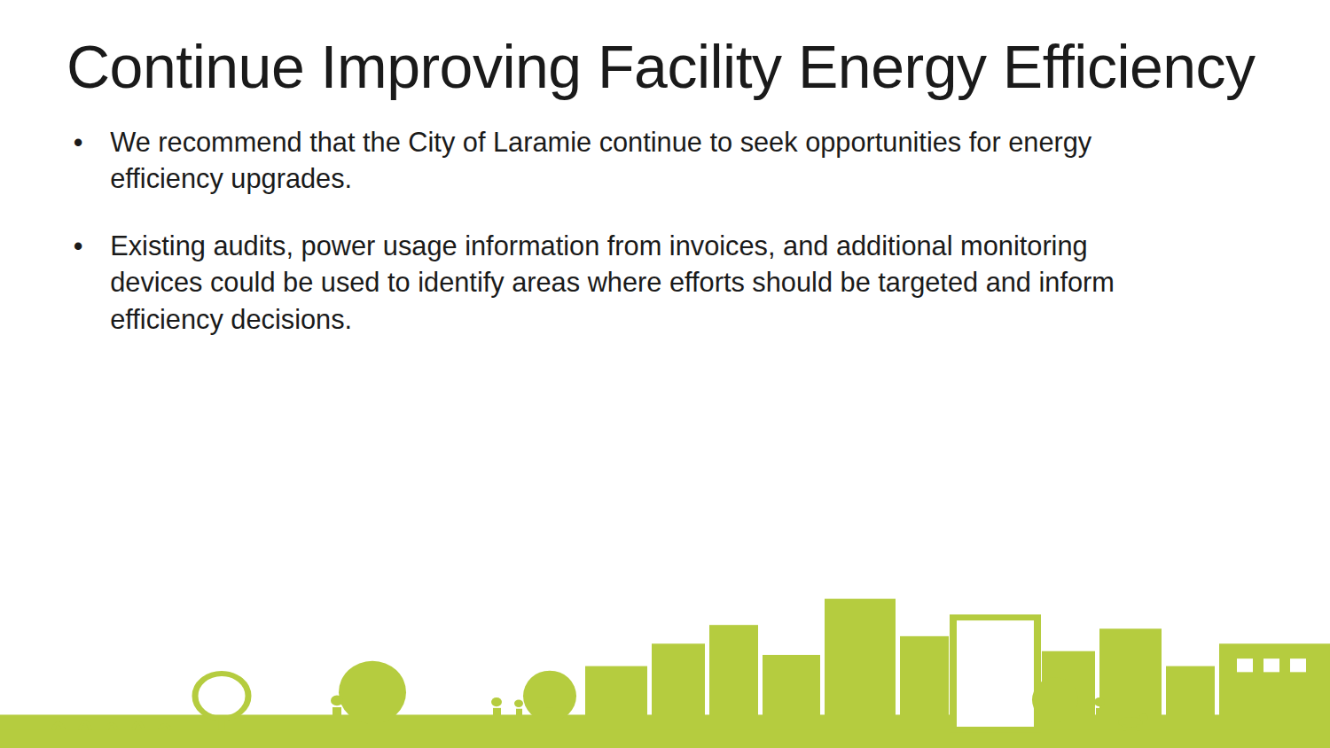Continue Improving Facility Energy Efficiency
We recommend that the City of Laramie continue to seek opportunities for energy efficiency upgrades.
Existing audits, power usage information from invoices, and additional monitoring devices could be used to identify areas where efforts should be targeted and inform efficiency decisions.